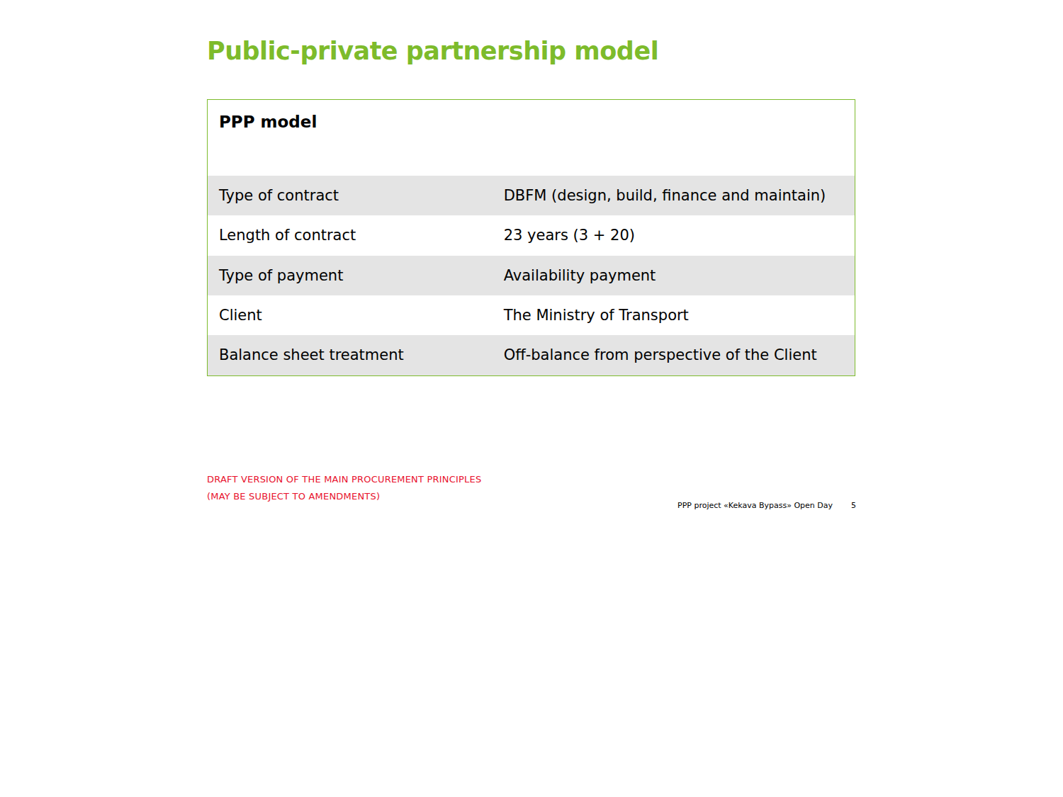Public-private partnership model
| PPP model |
| Type of contract | DBFM (design, build, finance and maintain) |
| Length of contract | 23 years (3 + 20) |
| Type of payment | Availability payment |
| Client | The Ministry of Transport |
| Balance sheet treatment | Off-balance from perspective of the Client |
DRAFT VERSION OF THE MAIN PROCUREMENT PRINCIPLES
(MAY BE SUBJECT TO AMENDMENTS)
PPP project «Kekava Bypass» Open Day5